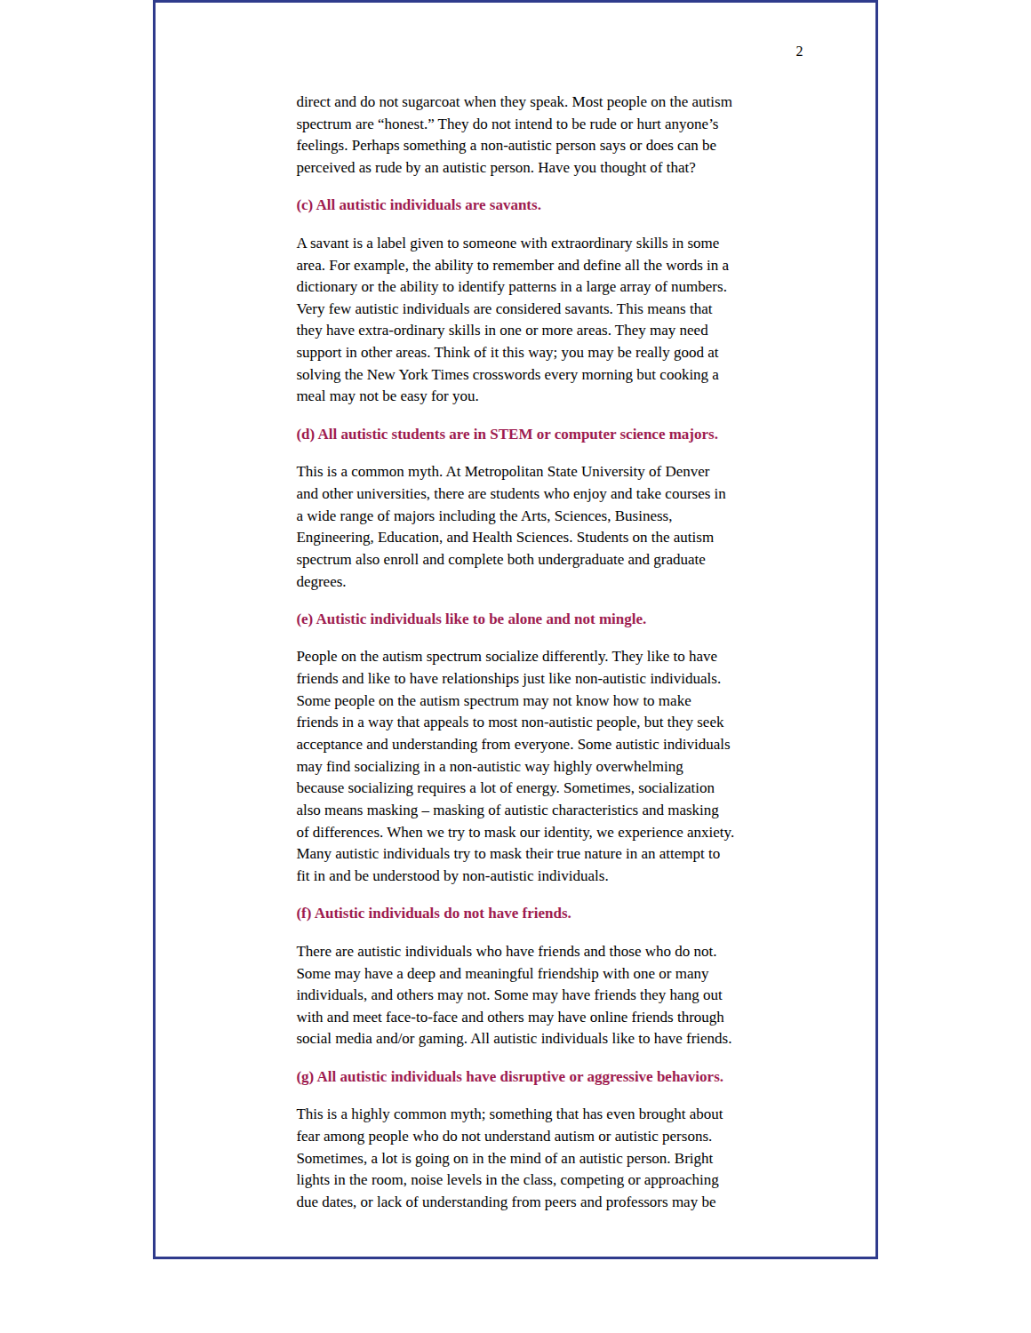2
direct and do not sugarcoat when they speak. Most people on the autism spectrum are “honest.” They do not intend to be rude or hurt anyone’s feelings. Perhaps something a non-autistic person says or does can be perceived as rude by an autistic person. Have you thought of that?
(c) All autistic individuals are savants.
A savant is a label given to someone with extraordinary skills in some area. For example, the ability to remember and define all the words in a dictionary or the ability to identify patterns in a large array of numbers. Very few autistic individuals are considered savants. This means that they have extra-ordinary skills in one or more areas. They may need support in other areas. Think of it this way; you may be really good at solving the New York Times crosswords every morning but cooking a meal may not be easy for you.
(d) All autistic students are in STEM or computer science majors.
This is a common myth. At Metropolitan State University of Denver and other universities, there are students who enjoy and take courses in a wide range of majors including the Arts, Sciences, Business, Engineering, Education, and Health Sciences. Students on the autism spectrum also enroll and complete both undergraduate and graduate degrees.
(e) Autistic individuals like to be alone and not mingle.
People on the autism spectrum socialize differently. They like to have friends and like to have relationships just like non-autistic individuals. Some people on the autism spectrum may not know how to make friends in a way that appeals to most non-autistic people, but they seek acceptance and understanding from everyone. Some autistic individuals may find socializing in a non-autistic way highly overwhelming because socializing requires a lot of energy. Sometimes, socialization also means masking – masking of autistic characteristics and masking of differences. When we try to mask our identity, we experience anxiety. Many autistic individuals try to mask their true nature in an attempt to fit in and be understood by non-autistic individuals.
(f) Autistic individuals do not have friends.
There are autistic individuals who have friends and those who do not. Some may have a deep and meaningful friendship with one or many individuals, and others may not. Some may have friends they hang out with and meet face-to-face and others may have online friends through social media and/or gaming. All autistic individuals like to have friends.
(g) All autistic individuals have disruptive or aggressive behaviors.
This is a highly common myth; something that has even brought about fear among people who do not understand autism or autistic persons. Sometimes, a lot is going on in the mind of an autistic person. Bright lights in the room, noise levels in the class, competing or approaching due dates, or lack of understanding from peers and professors may be